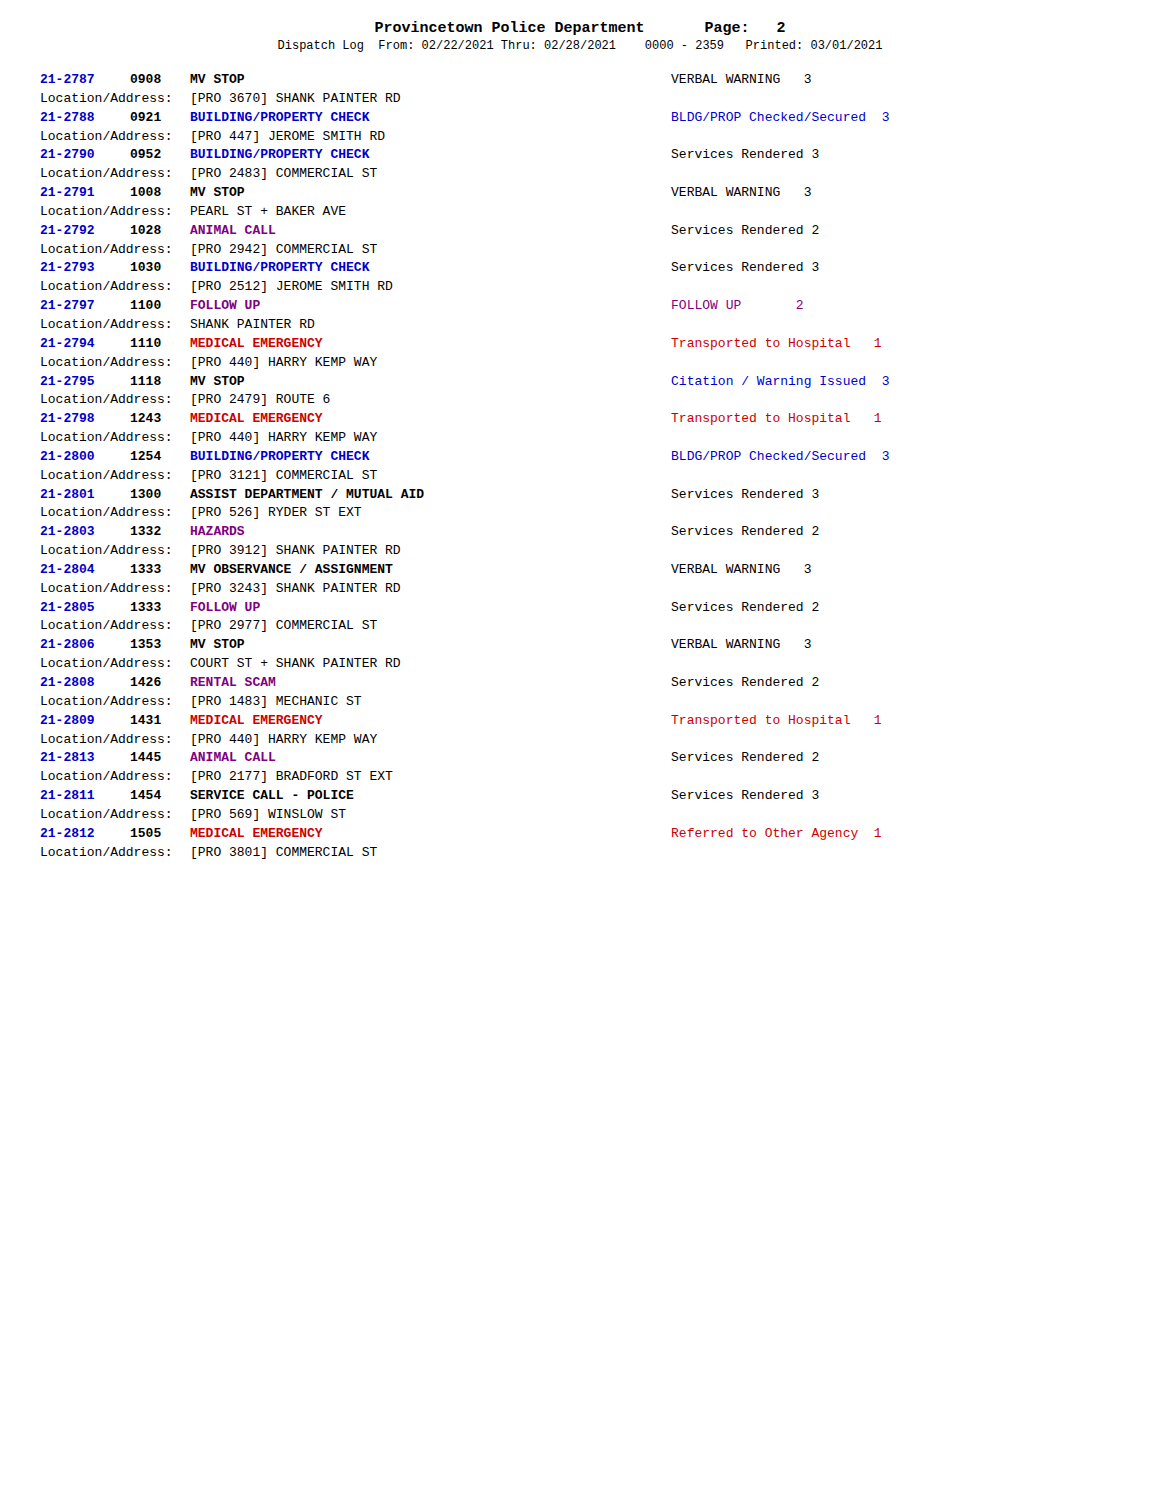Provincetown Police Department Page: 2
Dispatch Log From: 02/22/2021 Thru: 02/28/2021 0000 - 2359 Printed: 03/01/2021
| 21-2787 | 0908 | MV STOP | VERBAL WARNING 3 |
| Location/Address: | [PRO 3670] SHANK PAINTER RD |
| 21-2788 | 0921 | BUILDING/PROPERTY CHECK | BLDG/PROP Checked/Secured 3 |
| Location/Address: | [PRO 447] JEROME SMITH RD |
| 21-2790 | 0952 | BUILDING/PROPERTY CHECK | Services Rendered 3 |
| Location/Address: | [PRO 2483] COMMERCIAL ST |
| 21-2791 | 1008 | MV STOP | VERBAL WARNING 3 |
| Location/Address: | PEARL ST + BAKER AVE |
| 21-2792 | 1028 | ANIMAL CALL | Services Rendered 2 |
| Location/Address: | [PRO 2942] COMMERCIAL ST |
| 21-2793 | 1030 | BUILDING/PROPERTY CHECK | Services Rendered 3 |
| Location/Address: | [PRO 2512] JEROME SMITH RD |
| 21-2797 | 1100 | FOLLOW UP | FOLLOW UP 2 |
| Location/Address: | SHANK PAINTER RD |
| 21-2794 | 1110 | MEDICAL EMERGENCY | Transported to Hospital 1 |
| Location/Address: | [PRO 440] HARRY KEMP WAY |
| 21-2795 | 1118 | MV STOP | Citation / Warning Issued 3 |
| Location/Address: | [PRO 2479] ROUTE 6 |
| 21-2798 | 1243 | MEDICAL EMERGENCY | Transported to Hospital 1 |
| Location/Address: | [PRO 440] HARRY KEMP WAY |
| 21-2800 | 1254 | BUILDING/PROPERTY CHECK | BLDG/PROP Checked/Secured 3 |
| Location/Address: | [PRO 3121] COMMERCIAL ST |
| 21-2801 | 1300 | ASSIST DEPARTMENT / MUTUAL AID | Services Rendered 3 |
| Location/Address: | [PRO 526] RYDER ST EXT |
| 21-2803 | 1332 | HAZARDS | Services Rendered 2 |
| Location/Address: | [PRO 3912] SHANK PAINTER RD |
| 21-2804 | 1333 | MV OBSERVANCE / ASSIGNMENT | VERBAL WARNING 3 |
| Location/Address: | [PRO 3243] SHANK PAINTER RD |
| 21-2805 | 1333 | FOLLOW UP | Services Rendered 2 |
| Location/Address: | [PRO 2977] COMMERCIAL ST |
| 21-2806 | 1353 | MV STOP | VERBAL WARNING 3 |
| Location/Address: | COURT ST + SHANK PAINTER RD |
| 21-2808 | 1426 | RENTAL SCAM | Services Rendered 2 |
| Location/Address: | [PRO 1483] MECHANIC ST |
| 21-2809 | 1431 | MEDICAL EMERGENCY | Transported to Hospital 1 |
| Location/Address: | [PRO 440] HARRY KEMP WAY |
| 21-2813 | 1445 | ANIMAL CALL | Services Rendered 2 |
| Location/Address: | [PRO 2177] BRADFORD ST EXT |
| 21-2811 | 1454 | SERVICE CALL - POLICE | Services Rendered 3 |
| Location/Address: | [PRO 569] WINSLOW ST |
| 21-2812 | 1505 | MEDICAL EMERGENCY | Referred to Other Agency 1 |
| Location/Address: | [PRO 3801] COMMERCIAL ST |